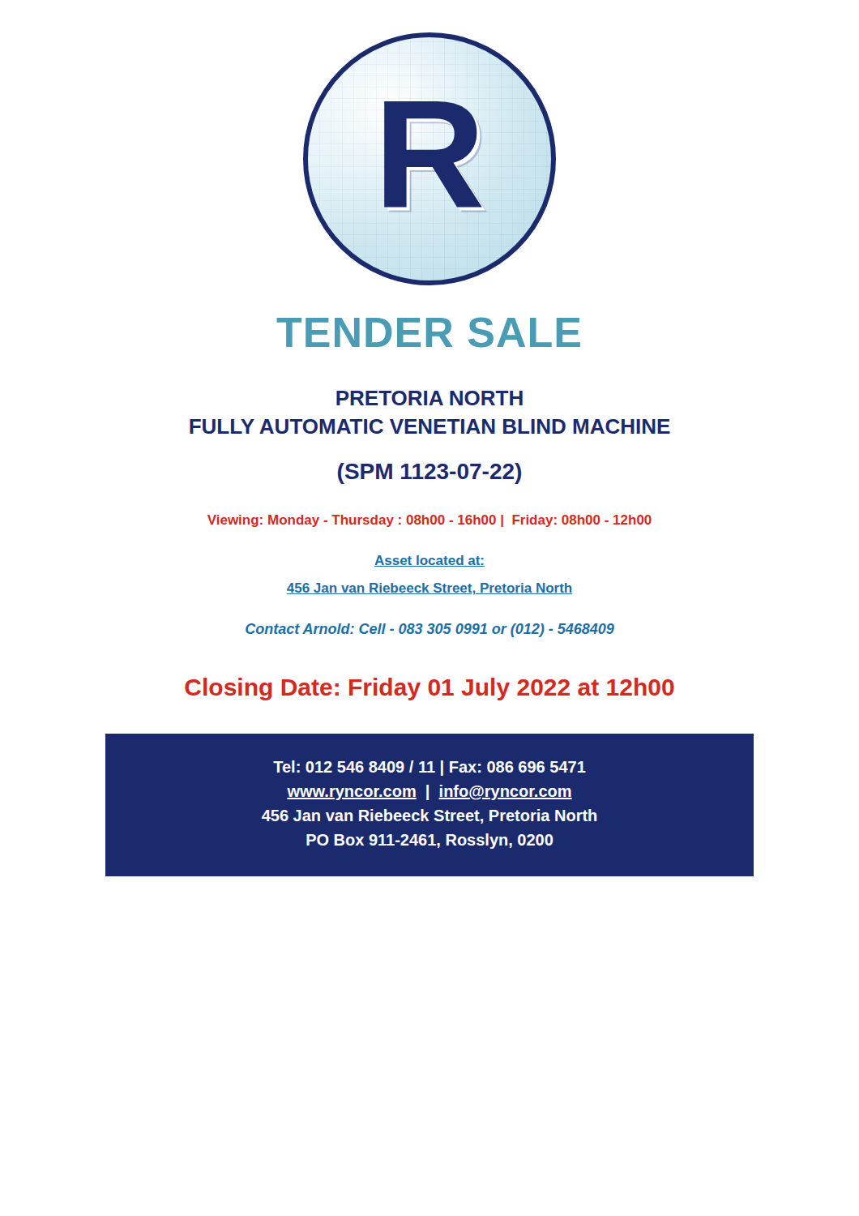R
TENDER SALE
PRETORIA NORTH
FULLY AUTOMATIC VENETIAN BLIND MACHINE
(SPM 1123-07-22)
Viewing: Monday - Thursday : 08h00 - 16h00 | Friday: 08h00 - 12h00
Asset located at:
456 Jan van Riebeeck Street, Pretoria North
Contact Arnold: Cell - 083 305 0991 or (012) - 5468409
Closing Date: Friday 01 July 2022 at 12h00
Tel: 012 546 8409 / 11 | Fax: 086 696 5471
www.ryncor.com | info@ryncor.com
456 Jan van Riebeeck Street, Pretoria North
PO Box 911-2461, Rosslyn, 0200